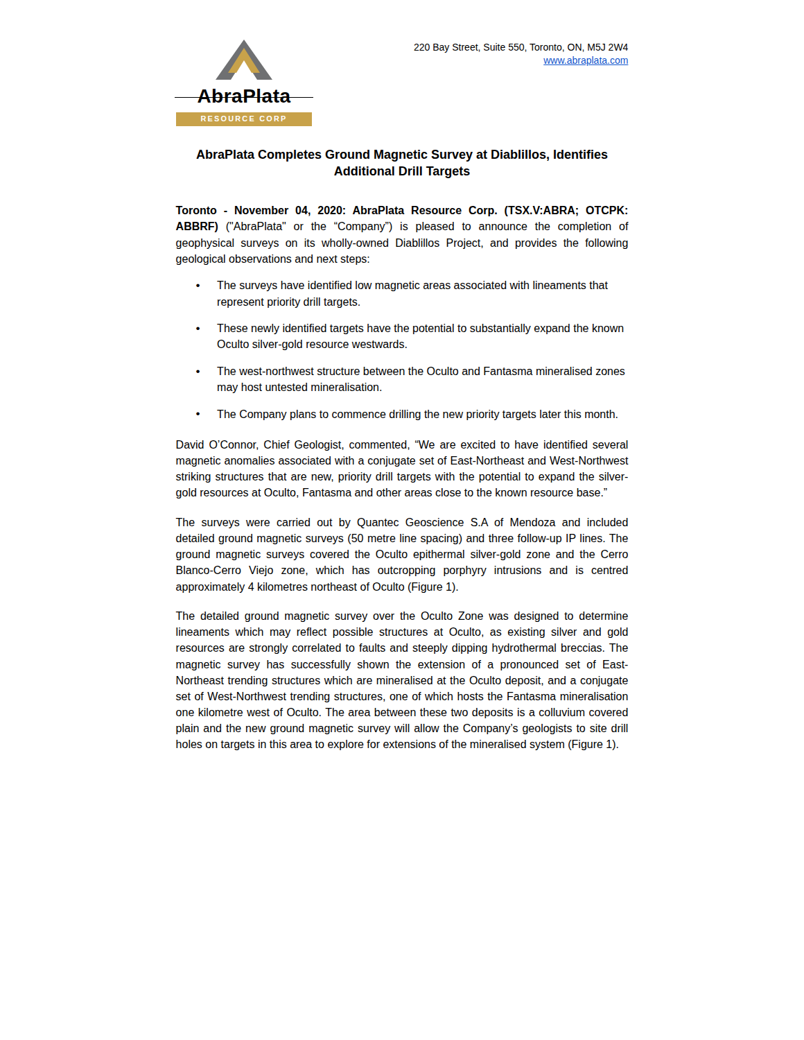AbraPlata
RESOURCE CORP
220 Bay Street, Suite 550, Toronto, ON, M5J 2W4
www.abraplata.com
AbraPlata Completes Ground Magnetic Survey at Diablillos, Identifies Additional Drill Targets
Toronto - November 04, 2020: AbraPlata Resource Corp. (TSX.V:ABRA; OTCPK: ABBRF) ("AbraPlata" or the “Company”) is pleased to announce the completion of geophysical surveys on its wholly-owned Diablillos Project, and provides the following geological observations and next steps:
The surveys have identified low magnetic areas associated with lineaments that represent priority drill targets.
These newly identified targets have the potential to substantially expand the known Oculto silver-gold resource westwards.
The west-northwest structure between the Oculto and Fantasma mineralised zones may host untested mineralisation.
The Company plans to commence drilling the new priority targets later this month.
David O’Connor, Chief Geologist, commented, “We are excited to have identified several magnetic anomalies associated with a conjugate set of East-Northeast and West-Northwest striking structures that are new, priority drill targets with the potential to expand the silver-gold resources at Oculto, Fantasma and other areas close to the known resource base.”
The surveys were carried out by Quantec Geoscience S.A of Mendoza and included detailed ground magnetic surveys (50 metre line spacing) and three follow-up IP lines. The ground magnetic surveys covered the Oculto epithermal silver-gold zone and the Cerro Blanco-Cerro Viejo zone, which has outcropping porphyry intrusions and is centred approximately 4 kilometres northeast of Oculto (Figure 1).
The detailed ground magnetic survey over the Oculto Zone was designed to determine lineaments which may reflect possible structures at Oculto, as existing silver and gold resources are strongly correlated to faults and steeply dipping hydrothermal breccias. The magnetic survey has successfully shown the extension of a pronounced set of East-Northeast trending structures which are mineralised at the Oculto deposit, and a conjugate set of West-Northwest trending structures, one of which hosts the Fantasma mineralisation one kilometre west of Oculto. The area between these two deposits is a colluvium covered plain and the new ground magnetic survey will allow the Company’s geologists to site drill holes on targets in this area to explore for extensions of the mineralised system (Figure 1).